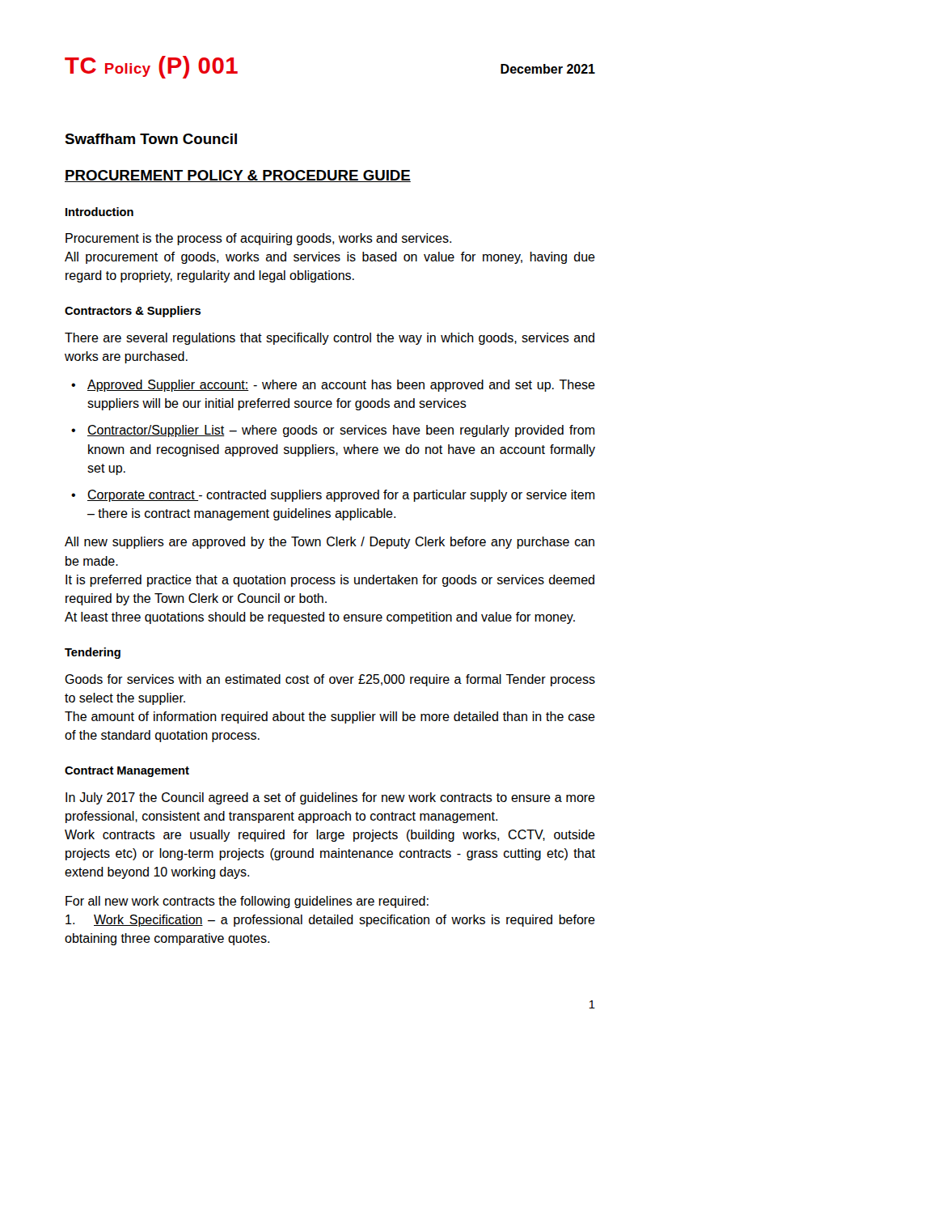TC Policy (P) 001
December 2021
Swaffham Town Council
PROCUREMENT POLICY & PROCEDURE GUIDE
Introduction
Procurement is the process of acquiring goods, works and services.
All procurement of goods, works and services is based on value for money, having due regard to propriety, regularity and legal obligations.
Contractors & Suppliers
There are several regulations that specifically control the way in which goods, services and works are purchased.
Approved Supplier account: - where an account has been approved and set up. These suppliers will be our initial preferred source for goods and services
Contractor/Supplier List – where goods or services have been regularly provided from known and recognised approved suppliers, where we do not have an account formally set up.
Corporate contract - contracted suppliers approved for a particular supply or service item – there is contract management guidelines applicable.
All new suppliers are approved by the Town Clerk / Deputy Clerk before any purchase can be made.
It is preferred practice that a quotation process is undertaken for goods or services deemed required by the Town Clerk or Council or both.
At least three quotations should be requested to ensure competition and value for money.
Tendering
Goods for services with an estimated cost of over £25,000 require a formal Tender process to select the supplier.
The amount of information required about the supplier will be more detailed than in the case of the standard quotation process.
Contract Management
In July 2017 the Council agreed a set of guidelines for new work contracts to ensure a more professional, consistent and transparent approach to contract management.
Work contracts are usually required for large projects (building works, CCTV, outside projects etc) or long-term projects (ground maintenance contracts - grass cutting etc) that extend beyond 10 working days.
For all new work contracts the following guidelines are required:
1. Work Specification – a professional detailed specification of works is required before obtaining three comparative quotes.
1